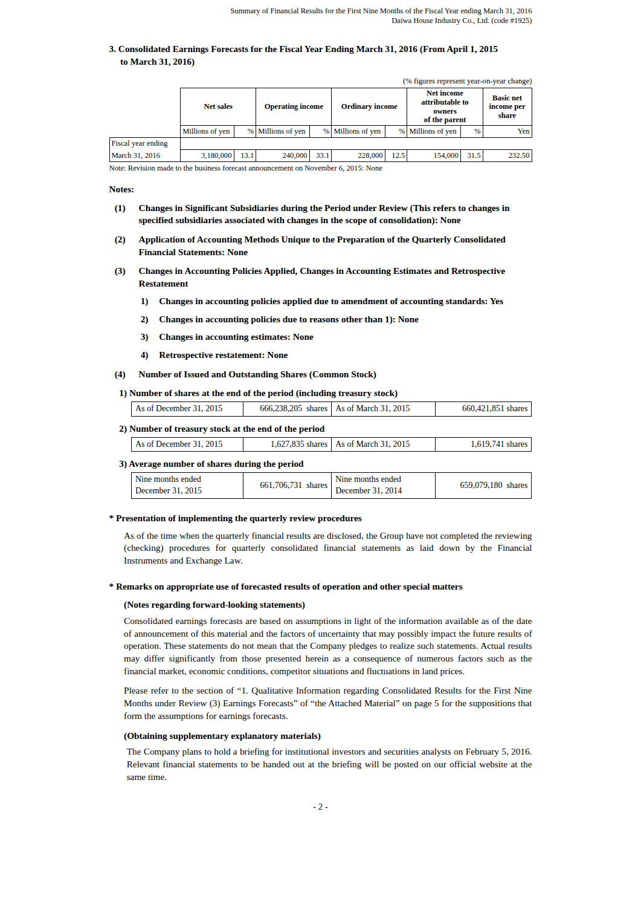Summary of Financial Results for the First Nine Months of the Fiscal Year ending March 31, 2016
Daiwa House Industry Co., Ltd. (code #1925)
3. Consolidated Earnings Forecasts for the Fiscal Year Ending March 31, 2016 (From April 1, 2015 to March 31, 2016)
(% figures represent year-on-year change)
| | Net sales | Operating income | Ordinary income | Net income attributable to owners of the parent | Basic net income per share |
| --- | --- | --- | --- | --- | --- |
| | Millions of yen | % | Millions of yen | % | Millions of yen | % | Millions of yen | % | Yen |
| Fiscal year ending | | | | | | | | | |
| March 31, 2016 | 3,180,000 | 13.1 | 240,000 | 33.1 | 228,000 | 12.5 | 154,000 | 31.5 | 232.50 |
Note: Revision made to the business forecast announcement on November 6, 2015: None
Notes:
(1) Changes in Significant Subsidiaries during the Period under Review (This refers to changes in specified subsidiaries associated with changes in the scope of consolidation): None
(2) Application of Accounting Methods Unique to the Preparation of the Quarterly Consolidated Financial Statements: None
(3) Changes in Accounting Policies Applied, Changes in Accounting Estimates and Retrospective Restatement
1) Changes in accounting policies applied due to amendment of accounting standards: Yes
2) Changes in accounting policies due to reasons other than 1): None
3) Changes in accounting estimates: None
4) Retrospective restatement: None
(4) Number of Issued and Outstanding Shares (Common Stock)
1) Number of shares at the end of the period (including treasury stock)
| As of December 31, 2015 | 666,238,205 shares | As of March 31, 2015 | 660,421,851 shares |
2) Number of treasury stock at the end of the period
| As of December 31, 2015 | 1,627,835 shares | As of March 31, 2015 | 1,619,741 shares |
3) Average number of shares during the period
| Nine months ended December 31, 2015 | 661,706,731 shares | Nine months ended December 31, 2014 | 659,079,180 shares |
* Presentation of implementing the quarterly review procedures
As of the time when the quarterly financial results are disclosed, the Group have not completed the reviewing (checking) procedures for quarterly consolidated financial statements as laid down by the Financial Instruments and Exchange Law.
* Remarks on appropriate use of forecasted results of operation and other special matters
(Notes regarding forward-looking statements)
Consolidated earnings forecasts are based on assumptions in light of the information available as of the date of announcement of this material and the factors of uncertainty that may possibly impact the future results of operation. These statements do not mean that the Company pledges to realize such statements. Actual results may differ significantly from those presented herein as a consequence of numerous factors such as the financial market, economic conditions, competitor situations and fluctuations in land prices.
Please refer to the section of “1. Qualitative Information regarding Consolidated Results for the First Nine Months under Review (3) Earnings Forecasts” of “the Attached Material” on page 5 for the suppositions that form the assumptions for earnings forecasts.
(Obtaining supplementary explanatory materials)
The Company plans to hold a briefing for institutional investors and securities analysts on February 5, 2016. Relevant financial statements to be handed out at the briefing will be posted on our official website at the same time.
- 2 -